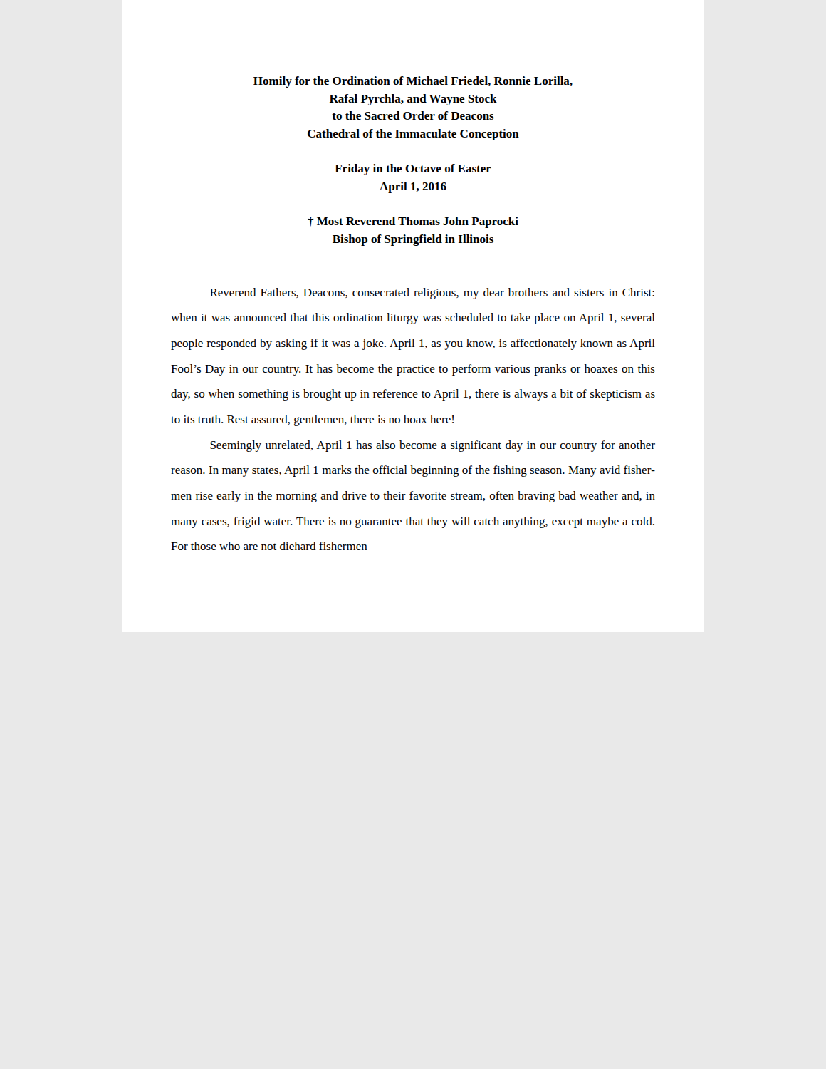Homily for the Ordination of Michael Friedel, Ronnie Lorilla,
Rafał Pyrchla, and Wayne Stock
to the Sacred Order of Deacons
Cathedral of the Immaculate Conception
Friday in the Octave of Easter
April 1, 2016
† Most Reverend Thomas John Paprocki
Bishop of Springfield in Illinois
Reverend Fathers, Deacons, consecrated religious, my dear brothers and sisters in Christ: when it was announced that this ordination liturgy was scheduled to take place on April 1, several people responded by asking if it was a joke. April 1, as you know, is affectionately known as April Fool’s Day in our country. It has become the practice to perform various pranks or hoaxes on this day, so when something is brought up in reference to April 1, there is always a bit of skepticism as to its truth. Rest assured, gentlemen, there is no hoax here!
Seemingly unrelated, April 1 has also become a significant day in our country for another reason. In many states, April 1 marks the official beginning of the fishing season. Many avid fishermen rise early in the morning and drive to their favorite stream, often braving bad weather and, in many cases, frigid water. There is no guarantee that they will catch anything, except maybe a cold. For those who are not diehard fishermen